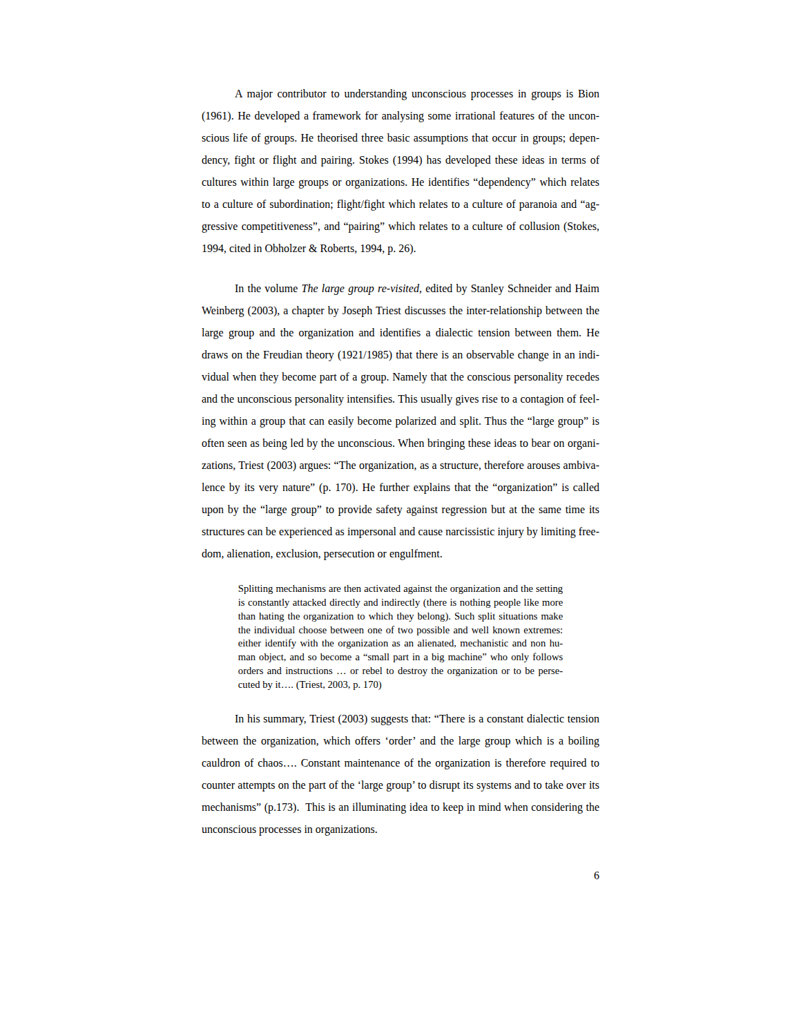A major contributor to understanding unconscious processes in groups is Bion (1961). He developed a framework for analysing some irrational features of the unconscious life of groups. He theorised three basic assumptions that occur in groups; dependency, fight or flight and pairing. Stokes (1994) has developed these ideas in terms of cultures within large groups or organizations. He identifies “dependency” which relates to a culture of subordination; flight/fight which relates to a culture of paranoia and “aggressive competitiveness”, and “pairing” which relates to a culture of collusion (Stokes, 1994, cited in Obholzer & Roberts, 1994, p. 26).
In the volume The large group re-visited, edited by Stanley Schneider and Haim Weinberg (2003), a chapter by Joseph Triest discusses the inter-relationship between the large group and the organization and identifies a dialectic tension between them. He draws on the Freudian theory (1921/1985) that there is an observable change in an individual when they become part of a group. Namely that the conscious personality recedes and the unconscious personality intensifies. This usually gives rise to a contagion of feeling within a group that can easily become polarized and split. Thus the “large group” is often seen as being led by the unconscious. When bringing these ideas to bear on organizations, Triest (2003) argues: “The organization, as a structure, therefore arouses ambivalence by its very nature” (p. 170). He further explains that the “organization” is called upon by the “large group” to provide safety against regression but at the same time its structures can be experienced as impersonal and cause narcissistic injury by limiting freedom, alienation, exclusion, persecution or engulfment.
Splitting mechanisms are then activated against the organization and the setting is constantly attacked directly and indirectly (there is nothing people like more than hating the organization to which they belong). Such split situations make the individual choose between one of two possible and well known extremes: either identify with the organization as an alienated, mechanistic and non human object, and so become a “small part in a big machine” who only follows orders and instructions … or rebel to destroy the organization or to be persecuted by it…. (Triest, 2003, p. 170)
In his summary, Triest (2003) suggests that: “There is a constant dialectic tension between the organization, which offers ‘order’ and the large group which is a boiling cauldron of chaos…. Constant maintenance of the organization is therefore required to counter attempts on the part of the ‘large group’ to disrupt its systems and to take over its mechanisms” (p.173). This is an illuminating idea to keep in mind when considering the unconscious processes in organizations.
6